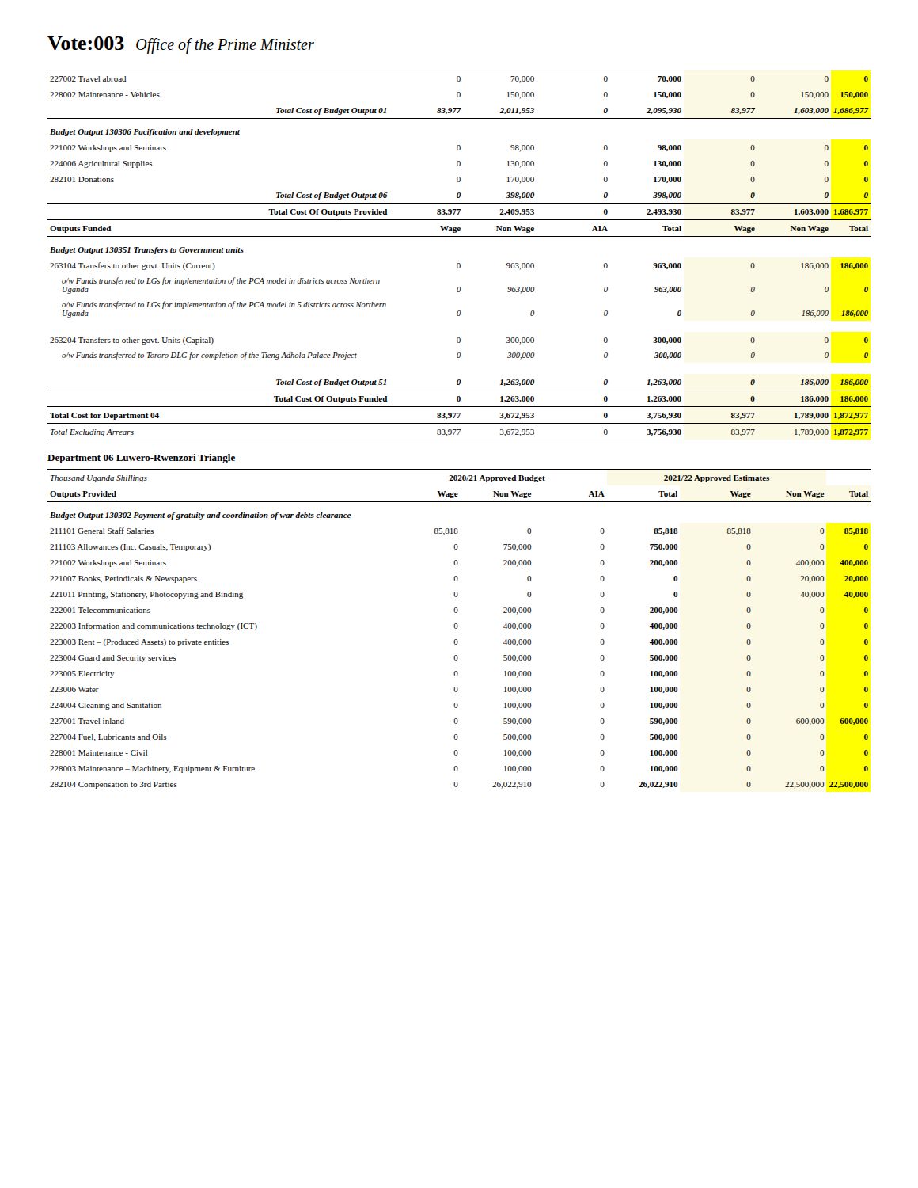Vote:003
Office of the Prime Minister
| 227002 Travel abroad | 0 | 70,000 | 0 | 70,000 | 0 | 0 | 0 |
| 228002 Maintenance - Vehicles | 0 | 150,000 | 0 | 150,000 | 0 | 150,000 | 150,000 |
| Total Cost of Budget Output 01 | 83,977 | 2,011,953 | 0 | 2,095,930 | 83,977 | 1,603,000 | 1,686,977 |
| Budget Output 130306 Pacification and development |
| 221002 Workshops and Seminars | 0 | 98,000 | 0 | 98,000 | 0 | 0 | 0 |
| 224006 Agricultural Supplies | 0 | 130,000 | 0 | 130,000 | 0 | 0 | 0 |
| 282101 Donations | 0 | 170,000 | 0 | 170,000 | 0 | 0 | 0 |
| Total Cost of Budget Output 06 | 0 | 398,000 | 0 | 398,000 | 0 | 0 | 0 |
| Total Cost Of Outputs Provided | 83,977 | 2,409,953 | 0 | 2,493,930 | 83,977 | 1,603,000 | 1,686,977 |
| Outputs Funded | Wage | Non Wage | AIA | Total | Wage | Non Wage | Total |
| Budget Output 130351 Transfers to Government units |
| 263104 Transfers to other govt. Units (Current) | 0 | 963,000 | 0 | 963,000 | 0 | 186,000 | 186,000 |
| o/w Funds transferred to LGs for implementation of the PCA model in districts across Northern Uganda | 0 | 963,000 | 0 | 963,000 | 0 | 0 | 0 |
| o/w Funds transferred to LGs for implementation of the PCA model in 5 districts across Northern Uganda | 0 | 0 | 0 | 0 | 0 | 186,000 | 186,000 |
| 263204 Transfers to other govt. Units (Capital) | 0 | 300,000 | 0 | 300,000 | 0 | 0 | 0 |
| o/w Funds transferred to Tororo DLG for completion of the Tieng Adhola Palace Project | 0 | 300,000 | 0 | 300,000 | 0 | 0 | 0 |
| Total Cost of Budget Output 51 | 0 | 1,263,000 | 0 | 1,263,000 | 0 | 186,000 | 186,000 |
| Total Cost Of Outputs Funded | 0 | 1,263,000 | 0 | 1,263,000 | 0 | 186,000 | 186,000 |
| Total Cost for Department 04 | 83,977 | 3,672,953 | 0 | 3,756,930 | 83,977 | 1,789,000 | 1,872,977 |
| Total Excluding Arrears | 83,977 | 3,672,953 | 0 | 3,756,930 | 83,977 | 1,789,000 | 1,872,977 |
Department 06 Luwero-Rwenzori Triangle
| Thousand Uganda Shillings | 2020/21 Approved Budget | 2021/22 Approved Estimates |
| Outputs Provided | Wage | Non Wage | AIA | Total | Wage | Non Wage | Total |
| Budget Output 130302 Payment of gratuity and coordination of war debts clearance |
| 211101 General Staff Salaries | 85,818 | 0 | 0 | 85,818 | 85,818 | 0 | 85,818 |
| 211103 Allowances (Inc. Casuals, Temporary) | 0 | 750,000 | 0 | 750,000 | 0 | 0 | 0 |
| 221002 Workshops and Seminars | 0 | 200,000 | 0 | 200,000 | 0 | 400,000 | 400,000 |
| 221007 Books, Periodicals & Newspapers | 0 | 0 | 0 | 0 | 0 | 20,000 | 20,000 |
| 221011 Printing, Stationery, Photocopying and Binding | 0 | 0 | 0 | 0 | 0 | 40,000 | 40,000 |
| 222001 Telecommunications | 0 | 200,000 | 0 | 200,000 | 0 | 0 | 0 |
| 222003 Information and communications technology (ICT) | 0 | 400,000 | 0 | 400,000 | 0 | 0 | 0 |
| 223003 Rent – (Produced Assets) to private entities | 0 | 400,000 | 0 | 400,000 | 0 | 0 | 0 |
| 223004 Guard and Security services | 0 | 500,000 | 0 | 500,000 | 0 | 0 | 0 |
| 223005 Electricity | 0 | 100,000 | 0 | 100,000 | 0 | 0 | 0 |
| 223006 Water | 0 | 100,000 | 0 | 100,000 | 0 | 0 | 0 |
| 224004 Cleaning and Sanitation | 0 | 100,000 | 0 | 100,000 | 0 | 0 | 0 |
| 227001 Travel inland | 0 | 590,000 | 0 | 590,000 | 0 | 600,000 | 600,000 |
| 227004 Fuel, Lubricants and Oils | 0 | 500,000 | 0 | 500,000 | 0 | 0 | 0 |
| 228001 Maintenance - Civil | 0 | 100,000 | 0 | 100,000 | 0 | 0 | 0 |
| 228003 Maintenance – Machinery, Equipment & Furniture | 0 | 100,000 | 0 | 100,000 | 0 | 0 | 0 |
| 282104 Compensation to 3rd Parties | 0 | 26,022,910 | 0 | 26,022,910 | 0 | 22,500,000 | 22,500,000 |